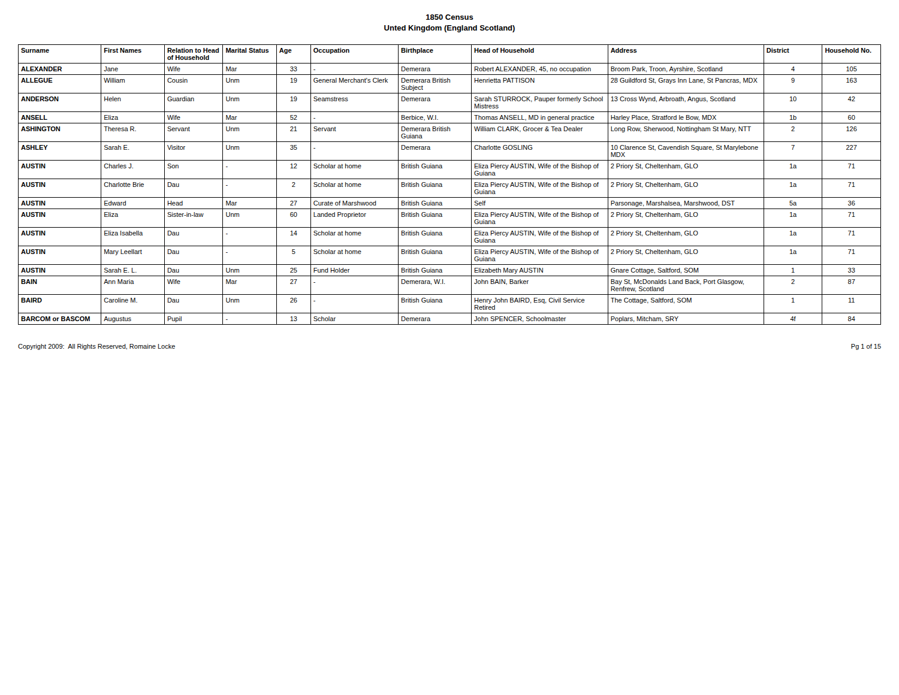1850 Census
Unted Kingdom (England Scotland)
| Surname | First Names | Relation to Head of Household | Marital Status | Age | Occupation | Birthplace | Head of Household | Address | District | Household No. |
| --- | --- | --- | --- | --- | --- | --- | --- | --- | --- | --- |
| ALEXANDER | Jane | Wife | Mar | 33 | - | Demerara | Robert ALEXANDER, 45, no occupation | Broom Park, Troon, Ayrshire, Scotland | 4 | 105 |
| ALLEGUE | William | Cousin | Unm | 19 | General Merchant's Clerk | Demerara British Subject | Henrietta PATTISON | 28 Guildford St, Grays Inn Lane, St Pancras, MDX | 9 | 163 |
| ANDERSON | Helen | Guardian | Unm | 19 | Seamstress | Demerara | Sarah STURROCK, Pauper formerly School Mistress | 13 Cross Wynd, Arbroath, Angus, Scotland | 10 | 42 |
| ANSELL | Eliza | Wife | Mar | 52 | - | Berbice, W.I. | Thomas ANSELL, MD in general practice | Harley Place, Stratford le Bow, MDX | 1b | 60 |
| ASHINGTON | Theresa R. | Servant | Unm | 21 | Servant | Demerara British Guiana | William CLARK, Grocer & Tea Dealer | Long Row, Sherwood, Nottingham St Mary, NTT | 2 | 126 |
| ASHLEY | Sarah E. | Visitor | Unm | 35 | - | Demerara | Charlotte GOSLING | 10 Clarence St, Cavendish Square, St Marylebone MDX | 7 | 227 |
| AUSTIN | Charles J. | Son | - | 12 | Scholar at home | British Guiana | Eliza Piercy AUSTIN, Wife of the Bishop of Guiana | 2 Priory St, Cheltenham, GLO | 1a | 71 |
| AUSTIN | Charlotte Brie | Dau | - | 2 | Scholar at home | British Guiana | Eliza Piercy AUSTIN, Wife of the Bishop of Guiana | 2 Priory St, Cheltenham, GLO | 1a | 71 |
| AUSTIN | Edward | Head | Mar | 27 | Curate of Marshwood | British Guiana | Self | Parsonage, Marshalsea, Marshwood, DST | 5a | 36 |
| AUSTIN | Eliza | Sister-in-law | Unm | 60 | Landed Proprietor | British Guiana | Eliza Piercy AUSTIN, Wife of the Bishop of Guiana | 2 Priory St, Cheltenham, GLO | 1a | 71 |
| AUSTIN | Eliza Isabella | Dau | - | 14 | Scholar at home | British Guiana | Eliza Piercy AUSTIN, Wife of the Bishop of Guiana | 2 Priory St, Cheltenham, GLO | 1a | 71 |
| AUSTIN | Mary Leellart | Dau | - | 5 | Scholar at home | British Guiana | Eliza Piercy AUSTIN, Wife of the Bishop of Guiana | 2 Priory St, Cheltenham, GLO | 1a | 71 |
| AUSTIN | Sarah E. L. | Dau | Unm | 25 | Fund Holder | British Guiana | Elizabeth Mary AUSTIN | Gnare Cottage, Saltford, SOM | 1 | 33 |
| BAIN | Ann Maria | Wife | Mar | 27 | - | Demerara, W.I. | John BAIN, Barker | Bay St, McDonalds Land Back, Port Glasgow, Renfrew, Scotland | 2 | 87 |
| BAIRD | Caroline M. | Dau | Unm | 26 | - | British Guiana | Henry John BAIRD, Esq, Civil Service Retired | The Cottage, Saltford, SOM | 1 | 11 |
| BARCOM or BASCOM | Augustus | Pupil | - | 13 | Scholar | Demerara | John SPENCER, Schoolmaster | Poplars, Mitcham, SRY | 4f | 84 |
Copyright 2009: All Rights Reserved, Romaine Locke
Pg 1 of 15